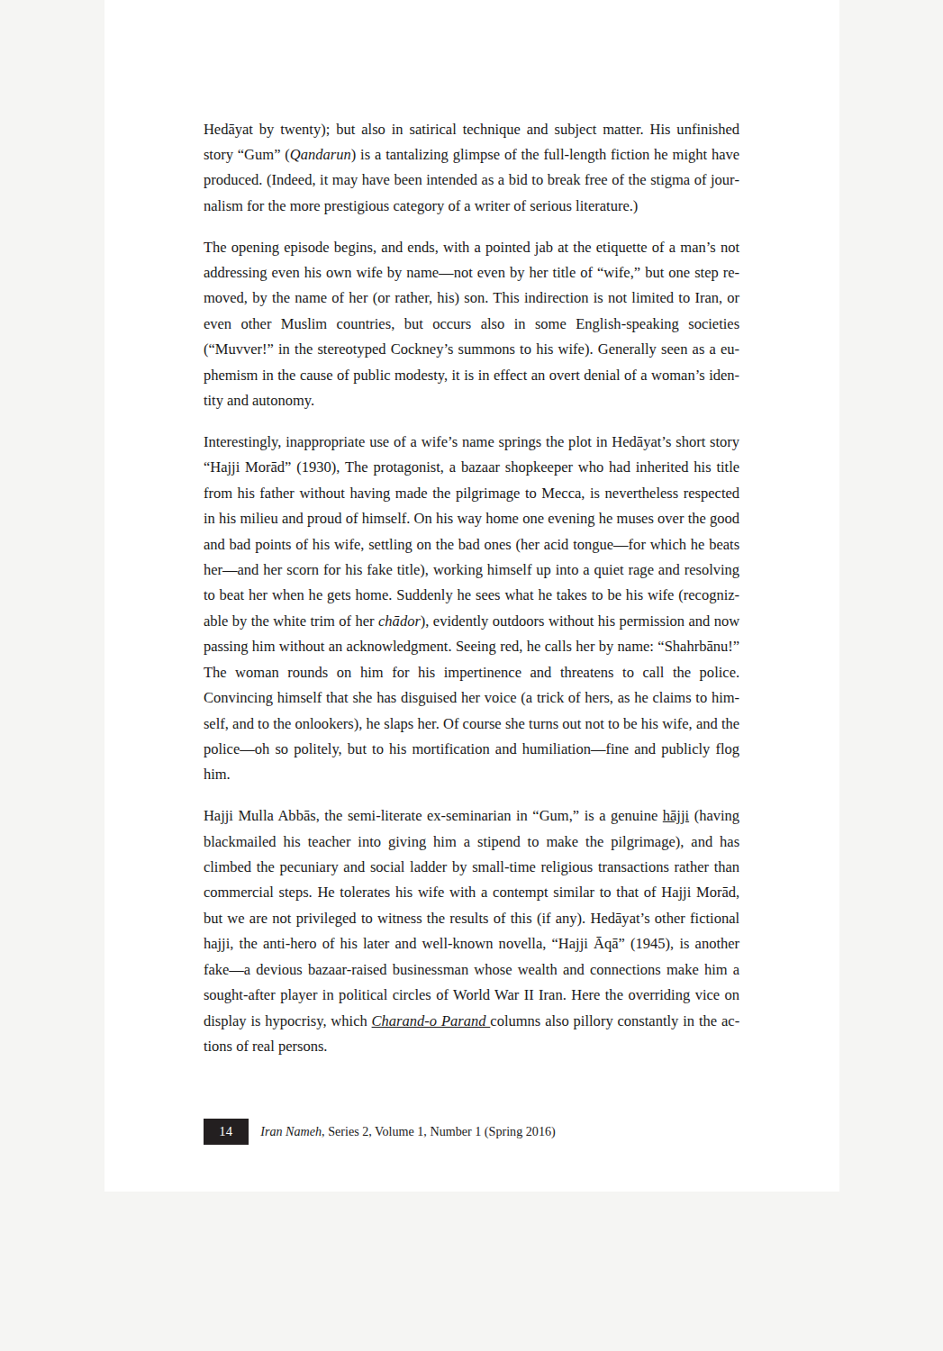Hedāyat by twenty); but also in satirical technique and subject matter. His unfinished story “Gum” (Qandarun) is a tantalizing glimpse of the full-length fiction he might have produced. (Indeed, it may have been intended as a bid to break free of the stigma of journalism for the more prestigious category of a writer of serious literature.)
The opening episode begins, and ends, with a pointed jab at the etiquette of a man’s not addressing even his own wife by name—not even by her title of “wife,” but one step removed, by the name of her (or rather, his) son. This indirection is not limited to Iran, or even other Muslim countries, but occurs also in some English-speaking societies (“Muvver!” in the stereotyped Cockney’s summons to his wife). Generally seen as a euphemism in the cause of public modesty, it is in effect an overt denial of a woman’s identity and autonomy.
Interestingly, inappropriate use of a wife’s name springs the plot in Hedāyat’s short story “Hajji Morād” (1930), The protagonist, a bazaar shopkeeper who had inherited his title from his father without having made the pilgrimage to Mecca, is nevertheless respected in his milieu and proud of himself. On his way home one evening he muses over the good and bad points of his wife, settling on the bad ones (her acid tongue—for which he beats her—and her scorn for his fake title), working himself up into a quiet rage and resolving to beat her when he gets home. Suddenly he sees what he takes to be his wife (recognizable by the white trim of her chādor), evidently outdoors without his permission and now passing him without an acknowledgment. Seeing red, he calls her by name: “Shahrbānu!” The woman rounds on him for his impertinence and threatens to call the police. Convincing himself that she has disguised her voice (a trick of hers, as he claims to himself, and to the onlookers), he slaps her. Of course she turns out not to be his wife, and the police—oh so politely, but to his mortification and humiliation—fine and publicly flog him.
Hajji Mulla Abbās, the semi-literate ex-seminarian in “Gum,” is a genuine hājji (having blackmailed his teacher into giving him a stipend to make the pilgrimage), and has climbed the pecuniary and social ladder by small-time religious transactions rather than commercial steps. He tolerates his wife with a contempt similar to that of Hajji Morād, but we are not privileged to witness the results of this (if any). Hedāyat’s other fictional hajji, the anti-hero of his later and well-known novella, “Hajji Āqā” (1945), is another fake—a devious bazaar-raised businessman whose wealth and connections make him a sought-after player in political circles of World War II Iran. Here the overriding vice on display is hypocrisy, which Charand-o Parand columns also pillory constantly in the actions of real persons.
14
Iran Nameh, Series 2, Volume 1, Number 1 (Spring 2016)